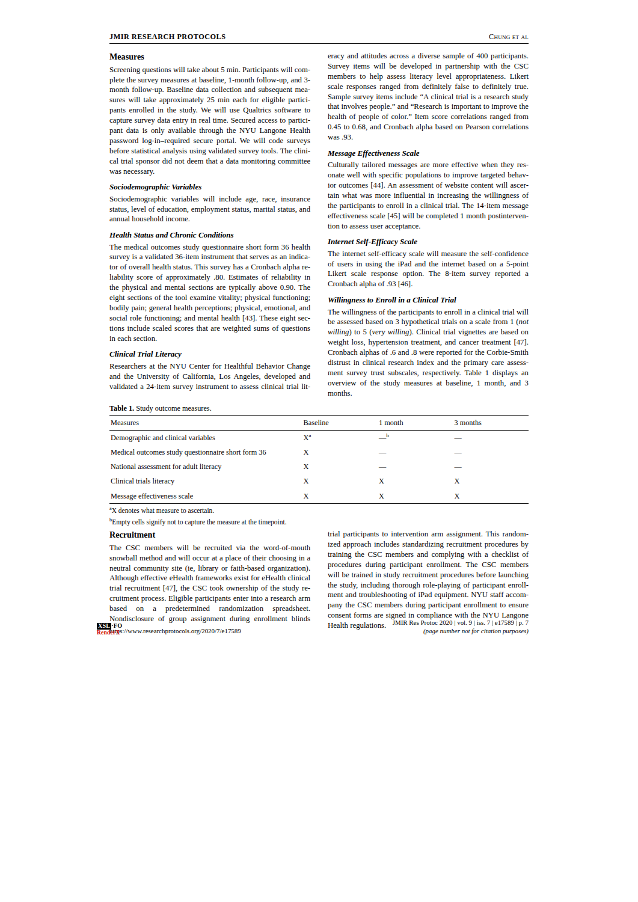JMIR RESEARCH PROTOCOLS
Chung et al
Measures
Screening questions will take about 5 min. Participants will complete the survey measures at baseline, 1-month follow-up, and 3-month follow-up. Baseline data collection and subsequent measures will take approximately 25 min each for eligible participants enrolled in the study. We will use Qualtrics software to capture survey data entry in real time. Secured access to participant data is only available through the NYU Langone Health password log-in–required secure portal. We will code surveys before statistical analysis using validated survey tools. The clinical trial sponsor did not deem that a data monitoring committee was necessary.
Sociodemographic Variables
Sociodemographic variables will include age, race, insurance status, level of education, employment status, marital status, and annual household income.
Health Status and Chronic Conditions
The medical outcomes study questionnaire short form 36 health survey is a validated 36-item instrument that serves as an indicator of overall health status. This survey has a Cronbach alpha reliability score of approximately .80. Estimates of reliability in the physical and mental sections are typically above 0.90. The eight sections of the tool examine vitality; physical functioning; bodily pain; general health perceptions; physical, emotional, and social role functioning; and mental health [43]. These eight sections include scaled scores that are weighted sums of questions in each section.
Clinical Trial Literacy
Researchers at the NYU Center for Healthful Behavior Change and the University of California, Los Angeles, developed and validated a 24-item survey instrument to assess clinical trial literacy and attitudes across a diverse sample of 400 participants. Survey items will be developed in partnership with the CSC members to help assess literacy level appropriateness. Likert scale responses ranged from definitely false to definitely true. Sample survey items include “A clinical trial is a research study that involves people.” and “Research is important to improve the health of people of color.” Item score correlations ranged from 0.45 to 0.68, and Cronbach alpha based on Pearson correlations was .93.
Message Effectiveness Scale
Culturally tailored messages are more effective when they resonate well with specific populations to improve targeted behavior outcomes [44]. An assessment of website content will ascertain what was more influential in increasing the willingness of the participants to enroll in a clinical trial. The 14-item message effectiveness scale [45] will be completed 1 month postintervention to assess user acceptance.
Internet Self-Efficacy Scale
The internet self-efficacy scale will measure the self-confidence of users in using the iPad and the internet based on a 5-point Likert scale response option. The 8-item survey reported a Cronbach alpha of .93 [46].
Willingness to Enroll in a Clinical Trial
The willingness of the participants to enroll in a clinical trial will be assessed based on 3 hypothetical trials on a scale from 1 (not willing) to 5 (very willing). Clinical trial vignettes are based on weight loss, hypertension treatment, and cancer treatment [47]. Cronbach alphas of .6 and .8 were reported for the Corbie-Smith distrust in clinical research index and the primary care assessment survey trust subscales, respectively. Table 1 displays an overview of the study measures at baseline, 1 month, and 3 months.
Table 1. Study outcome measures.
| Measures | Baseline | 1 month | 3 months |
| --- | --- | --- | --- |
| Demographic and clinical variables | X a | — b | — |
| Medical outcomes study questionnaire short form 36 | X | — | — |
| National assessment for adult literacy | X | — | — |
| Clinical trials literacy | X | X | X |
| Message effectiveness scale | X | X | X |
aX denotes what measure to ascertain.
bEmpty cells signify not to capture the measure at the timepoint.
Recruitment
The CSC members will be recruited via the word-of-mouth snowball method and will occur at a place of their choosing in a neutral community site (ie, library or faith-based organization). Although effective eHealth frameworks exist for eHealth clinical trial recruitment [47], the CSC took ownership of the study recruitment process. Eligible participants enter into a research arm based on a predetermined randomization spreadsheet. Nondisclosure of group assignment during enrollment blinds trial participants to intervention arm assignment. This randomized approach includes standardizing recruitment procedures by training the CSC members and complying with a checklist of procedures during participant enrollment. The CSC members will be trained in study recruitment procedures before launching the study, including thorough role-playing of participant enrollment and troubleshooting of iPad equipment. NYU staff accompany the CSC members during participant enrollment to ensure consent forms are signed in compliance with the NYU Langone Health regulations.
https://www.researchprotocols.org/2020/7/e17589
JMIR Res Protoc 2020 | vol. 9 | iss. 7 | e17589 | p. 7
(page number not for citation purposes)
XSL·FO
RenderX